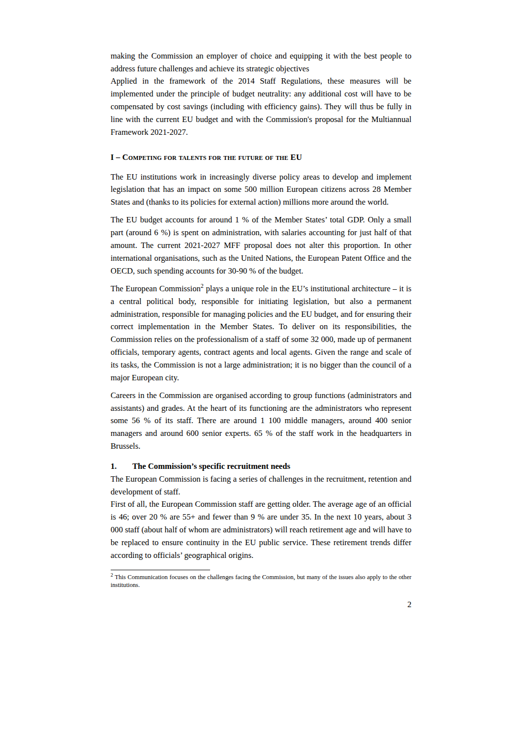making the Commission an employer of choice and equipping it with the best people to address future challenges and achieve its strategic objectives
Applied in the framework of the 2014 Staff Regulations, these measures will be implemented under the principle of budget neutrality: any additional cost will have to be compensated by cost savings (including with efficiency gains). They will thus be fully in line with the current EU budget and with the Commission's proposal for the Multiannual Framework 2021-2027.
I – Competing for talents for the future of the EU
The EU institutions work in increasingly diverse policy areas to develop and implement legislation that has an impact on some 500 million European citizens across 28 Member States and (thanks to its policies for external action) millions more around the world.
The EU budget accounts for around 1 % of the Member States’ total GDP. Only a small part (around 6 %) is spent on administration, with salaries accounting for just half of that amount. The current 2021-2027 MFF proposal does not alter this proportion. In other international organisations, such as the United Nations, the European Patent Office and the OECD, such spending accounts for 30-90 % of the budget.
The European Commission2 plays a unique role in the EU’s institutional architecture – it is a central political body, responsible for initiating legislation, but also a permanent administration, responsible for managing policies and the EU budget, and for ensuring their correct implementation in the Member States. To deliver on its responsibilities, the Commission relies on the professionalism of a staff of some 32 000, made up of permanent officials, temporary agents, contract agents and local agents. Given the range and scale of its tasks, the Commission is not a large administration; it is no bigger than the council of a major European city.
Careers in the Commission are organised according to group functions (administrators and assistants) and grades. At the heart of its functioning are the administrators who represent some 56 % of its staff. There are around 1 100 middle managers, around 400 senior managers and around 600 senior experts. 65 % of the staff work in the headquarters in Brussels.
1. The Commission’s specific recruitment needs
The European Commission is facing a series of challenges in the recruitment, retention and development of staff.
First of all, the European Commission staff are getting older. The average age of an official is 46; over 20 % are 55+ and fewer than 9 % are under 35. In the next 10 years, about 3 000 staff (about half of whom are administrators) will reach retirement age and will have to be replaced to ensure continuity in the EU public service. These retirement trends differ according to officials’ geographical origins.
2 This Communication focuses on the challenges facing the Commission, but many of the issues also apply to the other institutions.
2